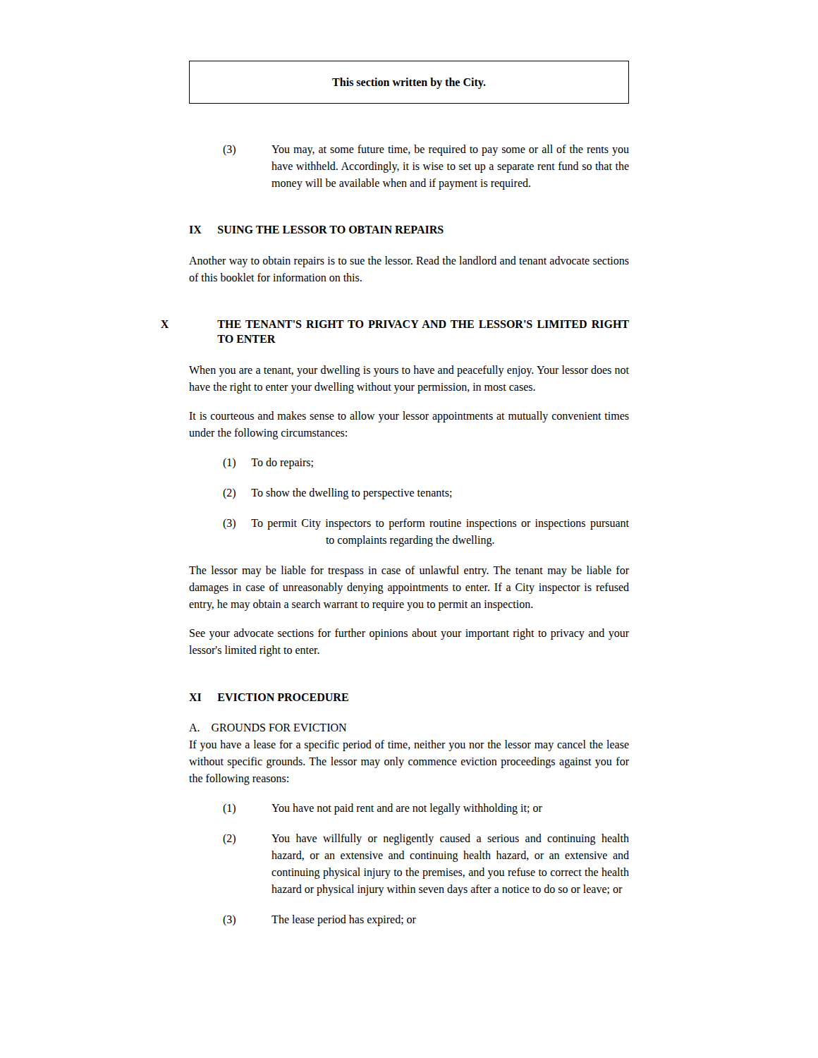This section written by the City.
(3) You may, at some future time, be required to pay some or all of the rents you have withheld. Accordingly, it is wise to set up a separate rent fund so that the money will be available when and if payment is required.
IXSUING THE LESSOR TO OBTAIN REPAIRS
Another way to obtain repairs is to sue the lessor. Read the landlord and tenant advocate sections of this booklet for information on this.
XTHE TENANT'S RIGHT TO PRIVACY AND THE LESSOR'S LIMITED RIGHT TO ENTER
When you are a tenant, your dwelling is yours to have and peacefully enjoy. Your lessor does not have the right to enter your dwelling without your permission, in most cases.
It is courteous and makes sense to allow your lessor appointments at mutually convenient times under the following circumstances:
(1) To do repairs;
(2) To show the dwelling to perspective tenants;
(3) To permit City inspectors to perform routine inspections or inspections pursuant to complaints regarding the dwelling.
The lessor may be liable for trespass in case of unlawful entry. The tenant may be liable for damages in case of unreasonably denying appointments to enter. If a City inspector is refused entry, he may obtain a search warrant to require you to permit an inspection.
See your advocate sections for further opinions about your important right to privacy and your lessor's limited right to enter.
XIEVICTION PROCEDURE
A. GROUNDS FOR EVICTION
If you have a lease for a specific period of time, neither you nor the lessor may cancel the lease without specific grounds. The lessor may only commence eviction proceedings against you for the following reasons:
(1) You have not paid rent and are not legally withholding it; or
(2) You have willfully or negligently caused a serious and continuing health hazard, or an extensive and continuing health hazard, or an extensive and continuing physical injury to the premises, and you refuse to correct the health hazard or physical injury within seven days after a notice to do so or leave; or
(3) The lease period has expired; or